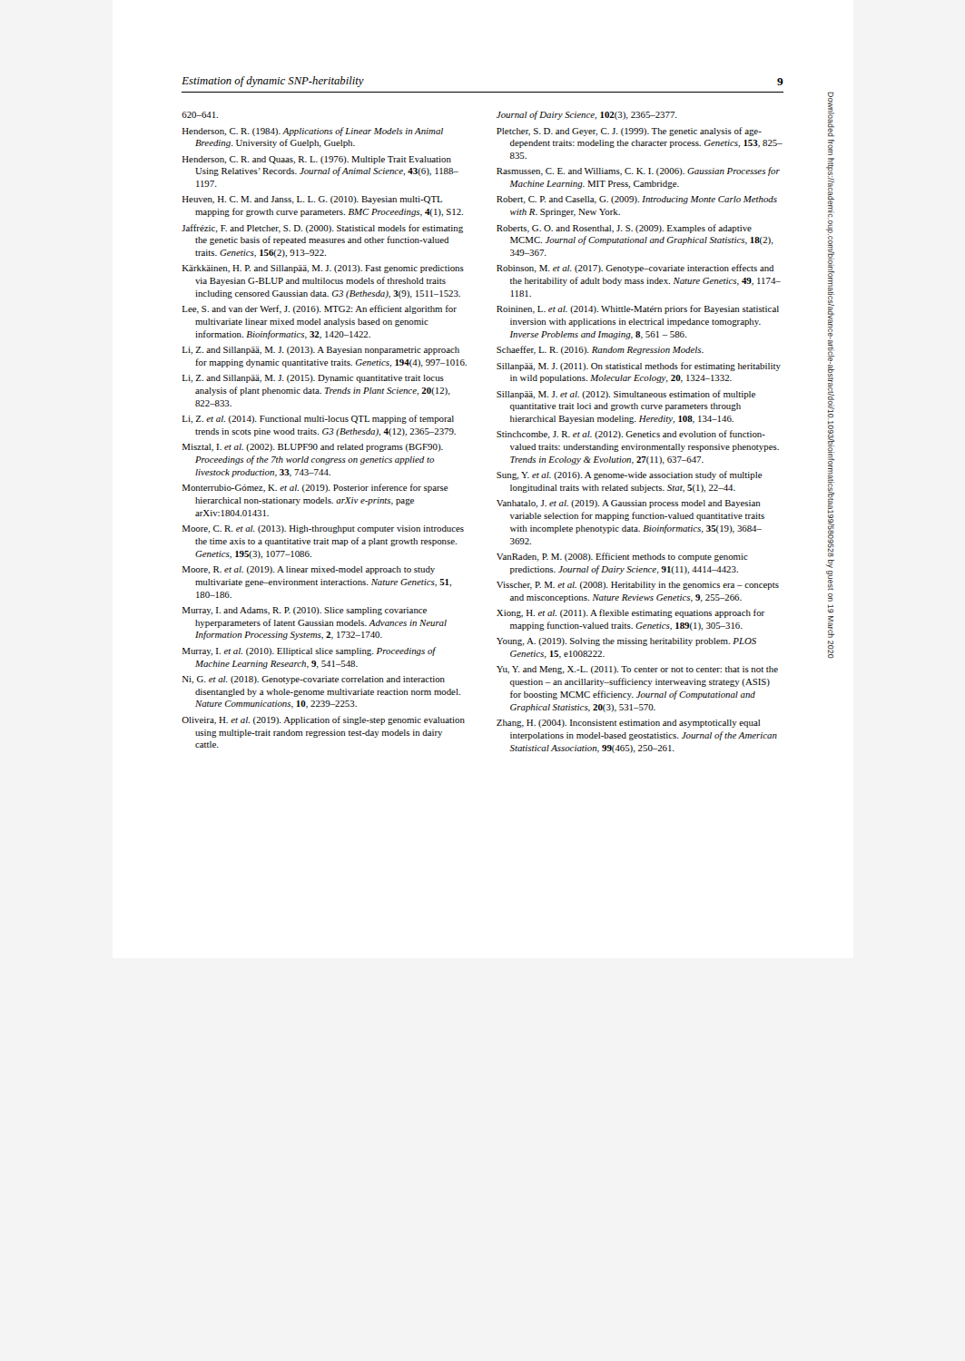Estimation of dynamic SNP-heritability 9
Downloaded from https://academic.oup.com/bioinformatics/advance-article-abstract/doi/10.1093/bioinformatics/btaa199/5809528 by guest on 19 March 2020
620–641.
Henderson, C. R. (1984). Applications of Linear Models in Animal Breeding. University of Guelph, Guelph.
Henderson, C. R. and Quaas, R. L. (1976). Multiple Trait Evaluation Using Relatives’ Records. Journal of Animal Science, 43(6), 1188–1197.
Heuven, H. C. M. and Janss, L. L. G. (2010). Bayesian multi-QTL mapping for growth curve parameters. BMC Proceedings, 4(1), S12.
Jaffrézic, F. and Pletcher, S. D. (2000). Statistical models for estimating the genetic basis of repeated measures and other function-valued traits. Genetics, 156(2), 913–922.
Kärkkäinen, H. P. and Sillanpää, M. J. (2013). Fast genomic predictions via Bayesian G-BLUP and multilocus models of threshold traits including censored Gaussian data. G3 (Bethesda), 3(9), 1511–1523.
Lee, S. and van der Werf, J. (2016). MTG2: An efficient algorithm for multivariate linear mixed model analysis based on genomic information. Bioinformatics, 32, 1420–1422.
Li, Z. and Sillanpää, M. J. (2013). A Bayesian nonparametric approach for mapping dynamic quantitative traits. Genetics, 194(4), 997–1016.
Li, Z. and Sillanpää, M. J. (2015). Dynamic quantitative trait locus analysis of plant phenomic data. Trends in Plant Science, 20(12), 822–833.
Li, Z. et al. (2014). Functional multi-locus QTL mapping of temporal trends in scots pine wood traits. G3 (Bethesda), 4(12), 2365–2379.
Misztal, I. et al. (2002). BLUPF90 and related programs (BGF90). Proceedings of the 7th world congress on genetics applied to livestock production, 33, 743–744.
Monterrubio-Gómez, K. et al. (2019). Posterior inference for sparse hierarchical non-stationary models. arXiv e-prints, page arXiv:1804.01431.
Moore, C. R. et al. (2013). High-throughput computer vision introduces the time axis to a quantitative trait map of a plant growth response. Genetics, 195(3), 1077–1086.
Moore, R. et al. (2019). A linear mixed-model approach to study multivariate gene–environment interactions. Nature Genetics, 51, 180–186.
Murray, I. and Adams, R. P. (2010). Slice sampling covariance hyperparameters of latent Gaussian models. Advances in Neural Information Processing Systems, 2, 1732–1740.
Murray, I. et al. (2010). Elliptical slice sampling. Proceedings of Machine Learning Research, 9, 541–548.
Ni, G. et al. (2018). Genotype-covariate correlation and interaction disentangled by a whole-genome multivariate reaction norm model. Nature Communications, 10, 2239–2253.
Oliveira, H. et al. (2019). Application of single-step genomic evaluation using multiple-trait random regression test-day models in dairy cattle.
Journal of Dairy Science, 102(3), 2365–2377.
Pletcher, S. D. and Geyer, C. J. (1999). The genetic analysis of age-dependent traits: modeling the character process. Genetics, 153, 825–835.
Rasmussen, C. E. and Williams, C. K. I. (2006). Gaussian Processes for Machine Learning. MIT Press, Cambridge.
Robert, C. P. and Casella, G. (2009). Introducing Monte Carlo Methods with R. Springer, New York.
Roberts, G. O. and Rosenthal, J. S. (2009). Examples of adaptive MCMC. Journal of Computational and Graphical Statistics, 18(2), 349–367.
Robinson, M. et al. (2017). Genotype–covariate interaction effects and the heritability of adult body mass index. Nature Genetics, 49, 1174–1181.
Roininen, L. et al. (2014). Whittle-Matérn priors for Bayesian statistical inversion with applications in electrical impedance tomography. Inverse Problems and Imaging, 8, 561 – 586.
Schaeffer, L. R. (2016). Random Regression Models.
Sillanpää, M. J. (2011). On statistical methods for estimating heritability in wild populations. Molecular Ecology, 20, 1324–1332.
Sillanpää, M. J. et al. (2012). Simultaneous estimation of multiple quantitative trait loci and growth curve parameters through hierarchical Bayesian modeling. Heredity, 108, 134–146.
Stinchcombe, J. R. et al. (2012). Genetics and evolution of function-valued traits: understanding environmentally responsive phenotypes. Trends in Ecology & Evolution, 27(11), 637–647.
Sung, Y. et al. (2016). A genome-wide association study of multiple longitudinal traits with related subjects. Stat, 5(1), 22–44.
Vanhatalo, J. et al. (2019). A Gaussian process model and Bayesian variable selection for mapping function-valued quantitative traits with incomplete phenotypic data. Bioinformatics, 35(19), 3684–3692.
VanRaden, P. M. (2008). Efficient methods to compute genomic predictions. Journal of Dairy Science, 91(11), 4414–4423.
Visscher, P. M. et al. (2008). Heritability in the genomics era – concepts and misconceptions. Nature Reviews Genetics, 9, 255–266.
Xiong, H. et al. (2011). A flexible estimating equations approach for mapping function-valued traits. Genetics, 189(1), 305–316.
Young, A. (2019). Solving the missing heritability problem. PLOS Genetics, 15, e1008222.
Yu, Y. and Meng, X.-L. (2011). To center or not to center: that is not the question – an ancillarity–sufficiency interweaving strategy (ASIS) for boosting MCMC efficiency. Journal of Computational and Graphical Statistics, 20(3), 531–570.
Zhang, H. (2004). Inconsistent estimation and asymptotically equal interpolations in model-based geostatistics. Journal of the American Statistical Association, 99(465), 250–261.